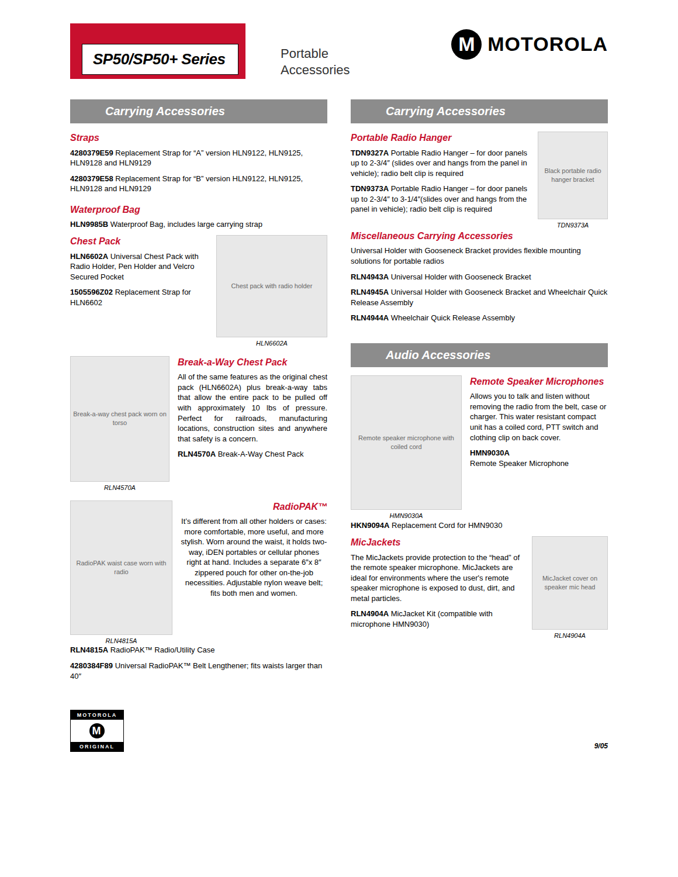SP50/SP50+ Series
Portable
Accessories
M
MOTOROLA
Carrying Accessories
Straps
4280379E59 Replacement Strap for “A” version HLN9122, HLN9125, HLN9128 and HLN9129
4280379E58 Replacement Strap for “B” version HLN9122, HLN9125, HLN9128 and HLN9129
Waterproof Bag
HLN9985B Waterproof Bag, includes large carrying strap
Chest Pack
HLN6602A Universal Chest Pack with Radio Holder, Pen Holder and Velcro Secured Pocket
1505596Z02 Replacement Strap for HLN6602
Chest pack with radio holder
HLN6602A
Break-a-way chest pack worn on torso
RLN4570A
Break-a-Way Chest Pack
All of the same features as the original chest pack (HLN6602A) plus break-a-way tabs that allow the entire pack to be pulled off with approximately 10 lbs of pressure. Perfect for railroads, manufacturing locations, construction sites and anywhere that safety is a concern.
RLN4570A Break-A-Way Chest Pack
RadioPAK waist case worn with radio
RLN4815A
RadioPAK™
It’s different from all other holders or cases: more comfortable, more useful, and more stylish. Worn around the waist, it holds two-way, iDEN portables or cellular phones right at hand. Includes a separate 6″x 8″ zippered pouch for other on-the-job necessities. Adjustable nylon weave belt; fits both men and women.
RLN4815A RadioPAK™ Radio/Utility Case
4280384F89 Universal RadioPAK™ Belt Lengthener; fits waists larger than 40″
Carrying Accessories
Portable Radio Hanger
TDN9327A Portable Radio Hanger – for door panels up to 2-3/4″ (slides over and hangs from the panel in vehicle); radio belt clip is required
TDN9373A Portable Radio Hanger – for door panels up to 2-3/4″ to 3-1/4″(slides over and hangs from the panel in vehicle); radio belt clip is required
Black portable radio hanger bracket
TDN9373A
Miscellaneous Carrying Accessories
Universal Holder with Gooseneck Bracket provides flexible mounting solutions for portable radios
RLN4943A Universal Holder with Gooseneck Bracket
RLN4945A Universal Holder with Gooseneck Bracket and Wheelchair Quick Release Assembly
RLN4944A Wheelchair Quick Release Assembly
Audio Accessories
Remote speaker microphone with coiled cord
HMN9030A
Remote Speaker Microphones
Allows you to talk and listen without removing the radio from the belt, case or charger. This water resistant compact unit has a coiled cord, PTT switch and clothing clip on back cover.
HMN9030A
Remote Speaker Microphone
HKN9094A Replacement Cord for HMN9030
MicJackets
The MicJackets provide protection to the “head” of the remote speaker microphone. MicJackets are ideal for environments where the user's remote speaker microphone is exposed to dust, dirt, and metal particles.
RLN4904A MicJacket Kit (compatible with microphone HMN9030)
MicJacket cover on speaker mic head
RLN4904A
MOTOROLA
M
ORIGINAL
9/05